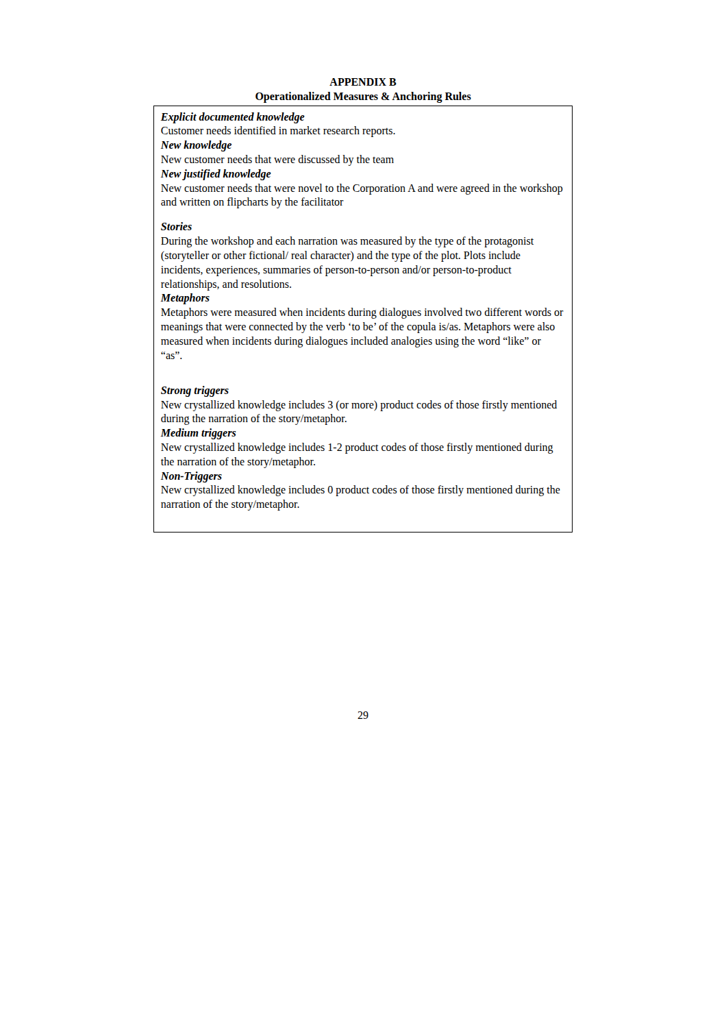APPENDIX B
Operationalized Measures & Anchoring Rules
Explicit documented knowledge
Customer needs identified in market research reports.
New knowledge
New customer needs that were discussed by the team
New justified knowledge
New customer needs that were novel to the Corporation A and were agreed in the workshop and written on flipcharts by the facilitator
Stories
During the workshop and each narration was measured by the type of the protagonist (storyteller or other fictional/ real character) and the type of the plot. Plots include incidents, experiences, summaries of person-to-person and/or person-to-product relationships, and resolutions.
Metaphors
Metaphors were measured when incidents during dialogues involved two different words or meanings that were connected by the verb ‘to be’ of the copula is/as. Metaphors were also measured when incidents during dialogues included analogies using the word “like” or “as”.
Strong triggers
New crystallized knowledge includes 3 (or more) product codes of those firstly mentioned during the narration of the story/metaphor.
Medium triggers
New crystallized knowledge includes 1-2 product codes of those firstly mentioned during the narration of the story/metaphor.
Non-Triggers
New crystallized knowledge includes 0 product codes of those firstly mentioned during the narration of the story/metaphor.
29